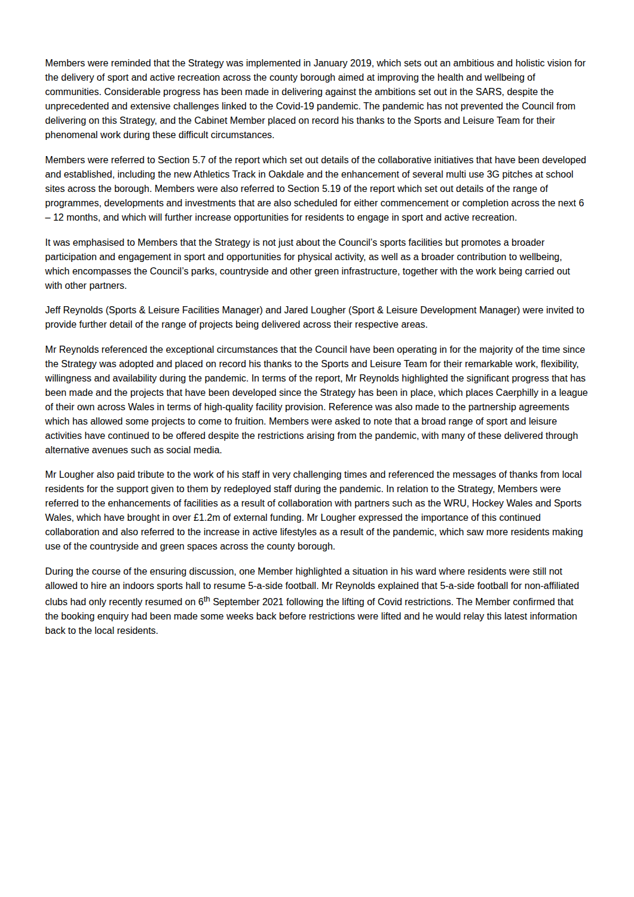Members were reminded that the Strategy was implemented in January 2019, which sets out an ambitious and holistic vision for the delivery of sport and active recreation across the county borough aimed at improving the health and wellbeing of communities. Considerable progress has been made in delivering against the ambitions set out in the SARS, despite the unprecedented and extensive challenges linked to the Covid-19 pandemic. The pandemic has not prevented the Council from delivering on this Strategy, and the Cabinet Member placed on record his thanks to the Sports and Leisure Team for their phenomenal work during these difficult circumstances.
Members were referred to Section 5.7 of the report which set out details of the collaborative initiatives that have been developed and established, including the new Athletics Track in Oakdale and the enhancement of several multi use 3G pitches at school sites across the borough. Members were also referred to Section 5.19 of the report which set out details of the range of programmes, developments and investments that are also scheduled for either commencement or completion across the next 6 – 12 months, and which will further increase opportunities for residents to engage in sport and active recreation.
It was emphasised to Members that the Strategy is not just about the Council’s sports facilities but promotes a broader participation and engagement in sport and opportunities for physical activity, as well as a broader contribution to wellbeing, which encompasses the Council’s parks, countryside and other green infrastructure, together with the work being carried out with other partners.
Jeff Reynolds (Sports & Leisure Facilities Manager) and Jared Lougher (Sport & Leisure Development Manager) were invited to provide further detail of the range of projects being delivered across their respective areas.
Mr Reynolds referenced the exceptional circumstances that the Council have been operating in for the majority of the time since the Strategy was adopted and placed on record his thanks to the Sports and Leisure Team for their remarkable work, flexibility, willingness and availability during the pandemic. In terms of the report, Mr Reynolds highlighted the significant progress that has been made and the projects that have been developed since the Strategy has been in place, which places Caerphilly in a league of their own across Wales in terms of high-quality facility provision. Reference was also made to the partnership agreements which has allowed some projects to come to fruition. Members were asked to note that a broad range of sport and leisure activities have continued to be offered despite the restrictions arising from the pandemic, with many of these delivered through alternative avenues such as social media.
Mr Lougher also paid tribute to the work of his staff in very challenging times and referenced the messages of thanks from local residents for the support given to them by redeployed staff during the pandemic. In relation to the Strategy, Members were referred to the enhancements of facilities as a result of collaboration with partners such as the WRU, Hockey Wales and Sports Wales, which have brought in over £1.2m of external funding. Mr Lougher expressed the importance of this continued collaboration and also referred to the increase in active lifestyles as a result of the pandemic, which saw more residents making use of the countryside and green spaces across the county borough.
During the course of the ensuring discussion, one Member highlighted a situation in his ward where residents were still not allowed to hire an indoors sports hall to resume 5-a-side football. Mr Reynolds explained that 5-a-side football for non-affiliated clubs had only recently resumed on 6th September 2021 following the lifting of Covid restrictions. The Member confirmed that the booking enquiry had been made some weeks back before restrictions were lifted and he would relay this latest information back to the local residents.